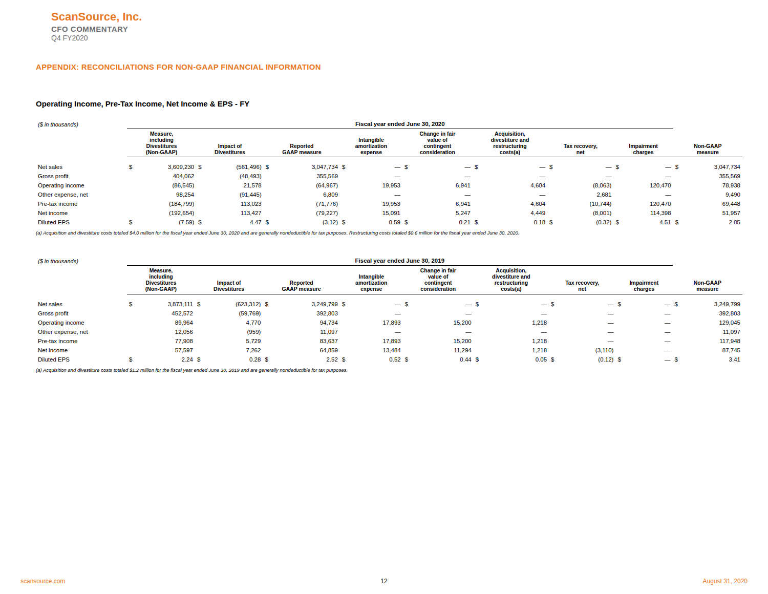ScanSource, Inc.
CFO COMMENTARY
Q4 FY2020
APPENDIX: RECONCILIATIONS FOR NON-GAAP FINANCIAL INFORMATION
Operating Income, Pre-Tax Income, Net Income & EPS - FY
| ($ in thousands) | Fiscal year ended June 30, 2020 |
| | Measure, including Divestitures (Non-GAAP) | Impact of Divestitures | Reported GAAP measure | Intangible amortization expense | Change in fair value of contingent consideration | Acquisition, divestiture and restructuring costs(a) | Tax recovery, net | Impairment charges | Non-GAAP measure |
| Net sales | $ | 3,609,230 | $ | (561,496) | $ | 3,047,734 | $ | — | $ | — | $ | — | $ | — | $ | — | $ | 3,047,734 |
| Gross profit | | 404,062 | | (48,493) | | 355,569 | | — | | — | | — | | — | | — | | 355,569 |
| Operating income | | (86,545) | | 21,578 | | (64,967) | | 19,953 | | 6,941 | | 4,604 | | (8,063) | | 120,470 | | 78,938 |
| Other expense, net | | 98,254 | | (91,445) | | 6,809 | | — | | — | | — | | 2,681 | | — | | 9,490 |
| Pre-tax income | | (184,799) | | 113,023 | | (71,776) | | 19,953 | | 6,941 | | 4,604 | | (10,744) | | 120,470 | | 69,448 |
| Net income | | (192,654) | | 113,427 | | (79,227) | | 15,091 | | 5,247 | | 4,449 | | (8,001) | | 114,398 | | 51,957 |
| Diluted EPS | $ | (7.59) | $ | 4.47 | $ | (3.12) | $ | 0.59 | $ | 0.21 | $ | 0.18 | $ | (0.32) | $ | 4.51 | $ | 2.05 |
(a) Acquisition and divestiture costs totaled $4.0 million for the fiscal year ended June 30, 2020 and are generally nondeductible for tax purposes. Restructuring costs totaled $0.6 million for the fiscal year ended June 30, 2020.
| ($ in thousands) | Fiscal year ended June 30, 2019 |
| | Measure, including Divestitures (Non-GAAP) | Impact of Divestitures | Reported GAAP measure | Intangible amortization expense | Change in fair value of contingent consideration | Acquisition, divestiture and restructuring costs(a) | Tax recovery, net | Impairment charges | Non-GAAP measure |
| Net sales | $ | 3,873,111 | $ | (623,312) | $ | 3,249,799 | $ | — | $ | — | $ | — | $ | — | $ | — | $ | 3,249,799 |
| Gross profit | | 452,572 | | (59,769) | | 392,803 | | — | | — | | — | | — | | — | | 392,803 |
| Operating income | | 89,964 | | 4,770 | | 94,734 | | 17,893 | | 15,200 | | 1,218 | | — | | — | | 129,045 |
| Other expense, net | | 12,056 | | (959) | | 11,097 | | — | | — | | — | | — | | — | | 11,097 |
| Pre-tax income | | 77,908 | | 5,729 | | 83,637 | | 17,893 | | 15,200 | | 1,218 | | — | | — | | 117,948 |
| Net income | | 57,597 | | 7,262 | | 64,859 | | 13,484 | | 11,294 | | 1,218 | | (3,110) | | — | | 87,745 |
| Diluted EPS | $ | 2.24 | $ | 0.28 | $ | 2.52 | $ | 0.52 | $ | 0.44 | $ | 0.05 | $ | (0.12) | $ | — | $ | 3.41 |
(a) Acquisition and divestiture costs totaled $1.2 million for the fiscal year ended June 30, 2019 and are generally nondeductible for tax purposes.
scansource.com August 31, 2020
12